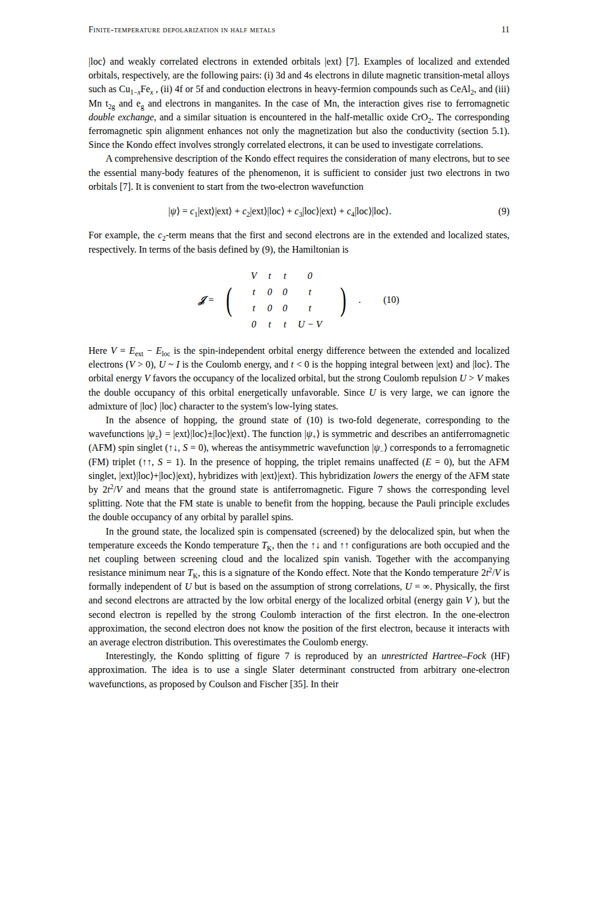Finite-temperature depolarization in half metals 11
|loc⟩ and weakly correlated electrons in extended orbitals |ext⟩ [7]. Examples of localized and extended orbitals, respectively, are the following pairs: (i) 3d and 4s electrons in dilute magnetic transition-metal alloys such as Cu1−xFex , (ii) 4f or 5f and conduction electrons in heavy-fermion compounds such as CeAl2, and (iii) Mn t2g and eg and electrons in manganites. In the case of Mn, the interaction gives rise to ferromagnetic double exchange, and a similar situation is encountered in the half-metallic oxide CrO2. The corresponding ferromagnetic spin alignment enhances not only the magnetization but also the conductivity (section 5.1). Since the Kondo effect involves strongly correlated electrons, it can be used to investigate correlations.
A comprehensive description of the Kondo effect requires the consideration of many electrons, but to see the essential many-body features of the phenomenon, it is sufficient to consider just two electrons in two orbitals [7]. It is convenient to start from the two-electron wavefunction
|ψ⟩ = c1|ext⟩|ext⟩ + c2|ext⟩|loc⟩ + c3|loc⟩|ext⟩ + c4|loc⟩|loc⟩. (9)
For example, the c2-term means that the first and second electrons are in the extended and localized states, respectively. In terms of the basis defined by (9), the Hamiltonian is
𝒥 = (
| V | t | t | 0 |
| t | 0 | 0 | t |
| t | 0 | 0 | t |
| 0 | t | t | U − V |
) . (10)
Here V = Eext − Eloc is the spin-independent orbital energy difference between the extended and localized electrons (V > 0), U ~ I is the Coulomb energy, and t < 0 is the hopping integral between |ext⟩ and |loc⟩. The orbital energy V favors the occupancy of the localized orbital, but the strong Coulomb repulsion U > V makes the double occupancy of this orbital energetically unfavorable. Since U is very large, we can ignore the admixture of |loc⟩ |loc⟩ character to the system's low-lying states.
In the absence of hopping, the ground state of (10) is two-fold degenerate, corresponding to the wavefunctions |ψ±⟩ = |ext⟩|loc⟩±|loc⟩|ext⟩. The function |ψ+⟩ is symmetric and describes an antiferromagnetic (AFM) spin singlet (↑↓, S = 0), whereas the antisymmetric wavefunction |ψ−⟩ corresponds to a ferromagnetic (FM) triplet (↑↑, S = 1). In the presence of hopping, the triplet remains unaffected (E = 0), but the AFM singlet, |ext⟩|loc⟩+|loc⟩|ext⟩, hybridizes with |ext⟩|ext⟩. This hybridization lowers the energy of the AFM state by 2t2/V and means that the ground state is antiferromagnetic. Figure 7 shows the corresponding level splitting. Note that the FM state is unable to benefit from the hopping, because the Pauli principle excludes the double occupancy of any orbital by parallel spins.
In the ground state, the localized spin is compensated (screened) by the delocalized spin, but when the temperature exceeds the Kondo temperature TK, then the ↑↓ and ↑↑ configurations are both occupied and the net coupling between screening cloud and the localized spin vanish. Together with the accompanying resistance minimum near TK, this is a signature of the Kondo effect. Note that the Kondo temperature 2t2/V is formally independent of U but is based on the assumption of strong correlations, U = ∞. Physically, the first and second electrons are attracted by the low orbital energy of the localized orbital (energy gain V ), but the second electron is repelled by the strong Coulomb interaction of the first electron. In the one-electron approximation, the second electron does not know the position of the first electron, because it interacts with an average electron distribution. This overestimates the Coulomb energy.
Interestingly, the Kondo splitting of figure 7 is reproduced by an unrestricted Hartree–Fock (HF) approximation. The idea is to use a single Slater determinant constructed from arbitrary one-electron wavefunctions, as proposed by Coulson and Fischer [35]. In their